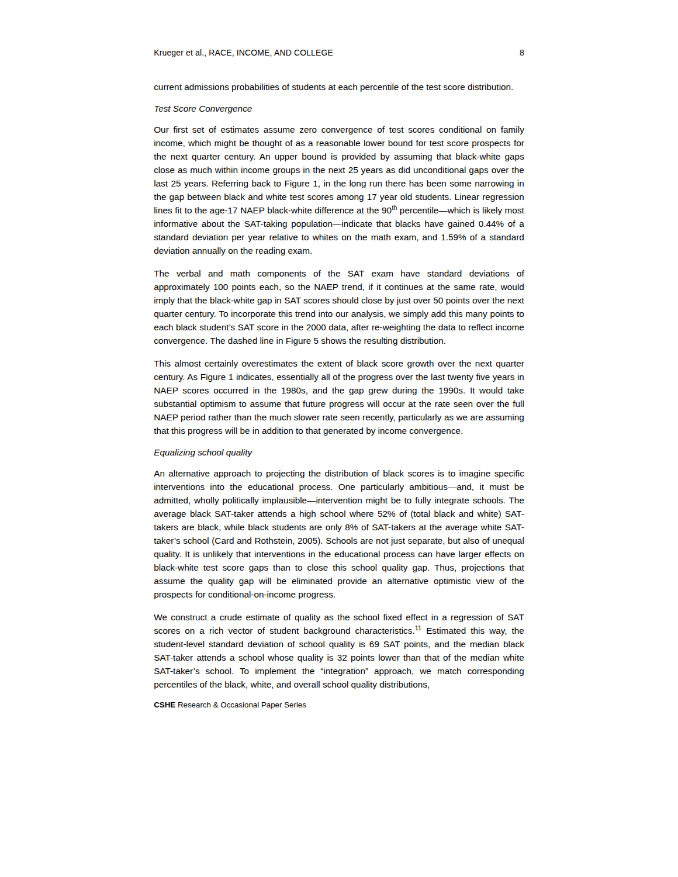Krueger et al., RACE, INCOME, AND COLLEGE 8
current admissions probabilities of students at each percentile of the test score distribution.
Test Score Convergence
Our first set of estimates assume zero convergence of test scores conditional on family income, which might be thought of as a reasonable lower bound for test score prospects for the next quarter century. An upper bound is provided by assuming that black-white gaps close as much within income groups in the next 25 years as did unconditional gaps over the last 25 years. Referring back to Figure 1, in the long run there has been some narrowing in the gap between black and white test scores among 17 year old students. Linear regression lines fit to the age-17 NAEP black-white difference at the 90th percentile—which is likely most informative about the SAT-taking population—indicate that blacks have gained 0.44% of a standard deviation per year relative to whites on the math exam, and 1.59% of a standard deviation annually on the reading exam.
The verbal and math components of the SAT exam have standard deviations of approximately 100 points each, so the NAEP trend, if it continues at the same rate, would imply that the black-white gap in SAT scores should close by just over 50 points over the next quarter century. To incorporate this trend into our analysis, we simply add this many points to each black student’s SAT score in the 2000 data, after re-weighting the data to reflect income convergence. The dashed line in Figure 5 shows the resulting distribution.
This almost certainly overestimates the extent of black score growth over the next quarter century. As Figure 1 indicates, essentially all of the progress over the last twenty five years in NAEP scores occurred in the 1980s, and the gap grew during the 1990s. It would take substantial optimism to assume that future progress will occur at the rate seen over the full NAEP period rather than the much slower rate seen recently, particularly as we are assuming that this progress will be in addition to that generated by income convergence.
Equalizing school quality
An alternative approach to projecting the distribution of black scores is to imagine specific interventions into the educational process. One particularly ambitious—and, it must be admitted, wholly politically implausible—intervention might be to fully integrate schools. The average black SAT-taker attends a high school where 52% of (total black and white) SAT-takers are black, while black students are only 8% of SAT-takers at the average white SAT-taker’s school (Card and Rothstein, 2005). Schools are not just separate, but also of unequal quality. It is unlikely that interventions in the educational process can have larger effects on black-white test score gaps than to close this school quality gap. Thus, projections that assume the quality gap will be eliminated provide an alternative optimistic view of the prospects for conditional-on-income progress.
We construct a crude estimate of quality as the school fixed effect in a regression of SAT scores on a rich vector of student background characteristics.11 Estimated this way, the student-level standard deviation of school quality is 69 SAT points, and the median black SAT-taker attends a school whose quality is 32 points lower than that of the median white SAT-taker’s school. To implement the “integration” approach, we match corresponding percentiles of the black, white, and overall school quality distributions,
CSHE Research & Occasional Paper Series